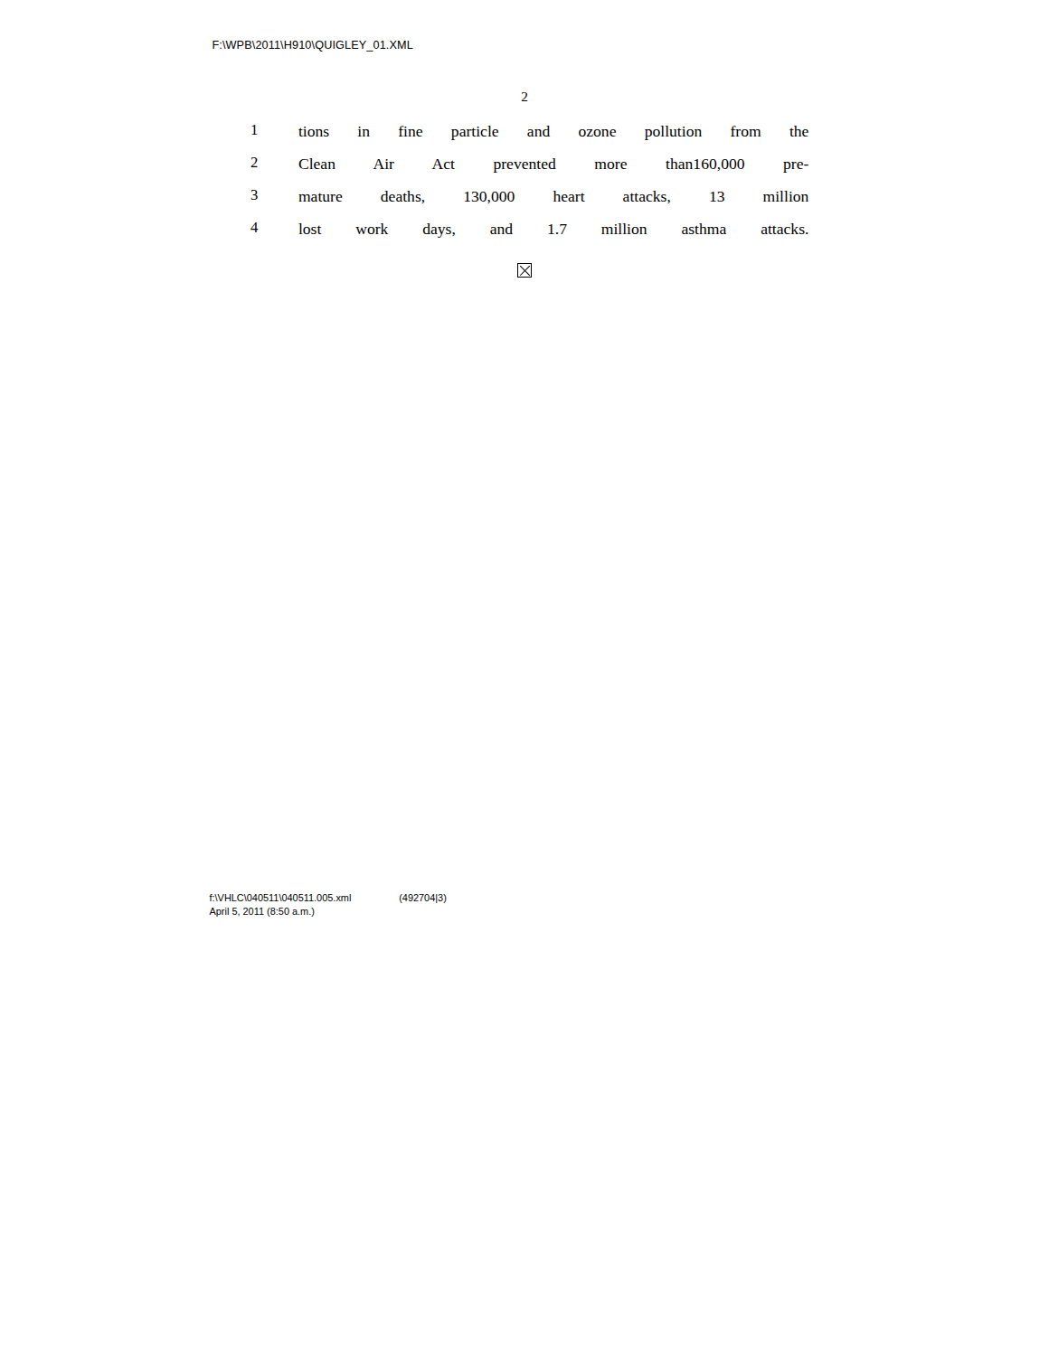F:\WPB\2011\H910\QUIGLEY_01.XML
2
| 1 | tions in fine particle and ozone pollution from the |
| 2 | Clean Air Act prevented more than160,000 pre- |
| 3 | mature deaths, 130,000 heart attacks, 13 million |
| 4 | lost work days, and 1.7 million asthma attacks. |
f:\VHLC\040511\040511.005.xml(492704|3)
April 5, 2011 (8:50 a.m.)